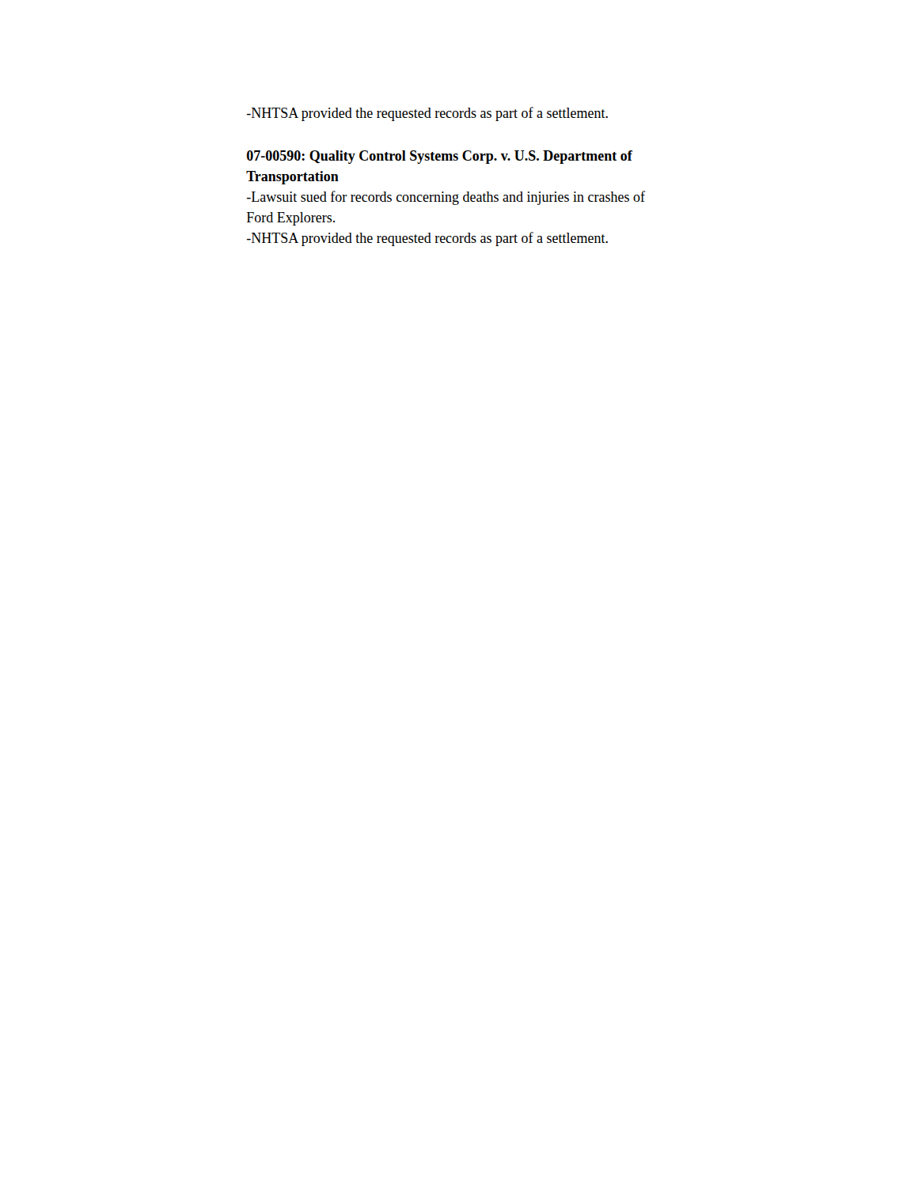-NHTSA provided the requested records as part of a settlement.
07-00590: Quality Control Systems Corp. v. U.S. Department of Transportation
-Lawsuit sued for records concerning deaths and injuries in crashes of Ford Explorers.
-NHTSA provided the requested records as part of a settlement.